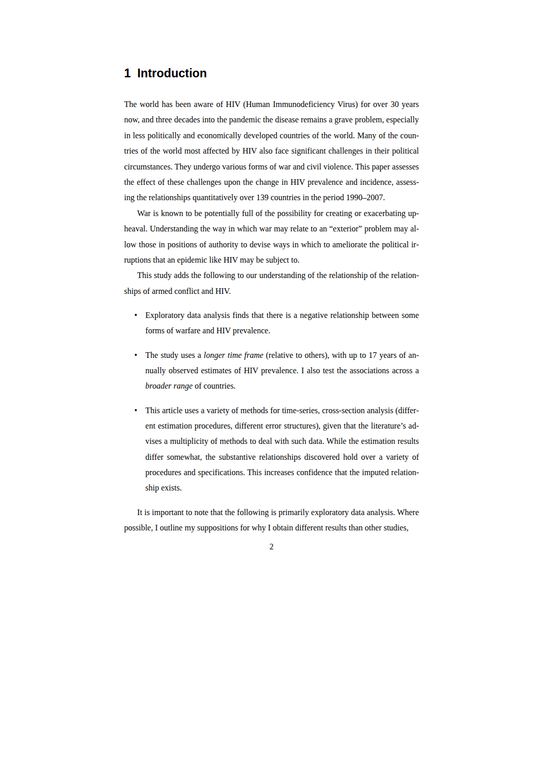1 Introduction
The world has been aware of HIV (Human Immunodeficiency Virus) for over 30 years now, and three decades into the pandemic the disease remains a grave problem, especially in less politically and economically developed countries of the world. Many of the countries of the world most affected by HIV also face significant challenges in their political circumstances. They undergo various forms of war and civil violence. This paper assesses the effect of these challenges upon the change in HIV prevalence and incidence, assessing the relationships quantitatively over 139 countries in the period 1990–2007.
War is known to be potentially full of the possibility for creating or exacerbating upheaval. Understanding the way in which war may relate to an “exterior” problem may allow those in positions of authority to devise ways in which to ameliorate the political irruptions that an epidemic like HIV may be subject to.
This study adds the following to our understanding of the relationship of the relationships of armed conflict and HIV.
Exploratory data analysis finds that there is a negative relationship between some forms of warfare and HIV prevalence.
The study uses a longer time frame (relative to others), with up to 17 years of annually observed estimates of HIV prevalence. I also test the associations across a broader range of countries.
This article uses a variety of methods for time-series, cross-section analysis (different estimation procedures, different error structures), given that the literature’s advises a multiplicity of methods to deal with such data. While the estimation results differ somewhat, the substantive relationships discovered hold over a variety of procedures and specifications. This increases confidence that the imputed relationship exists.
It is important to note that the following is primarily exploratory data analysis. Where possible, I outline my suppositions for why I obtain different results than other studies,
2